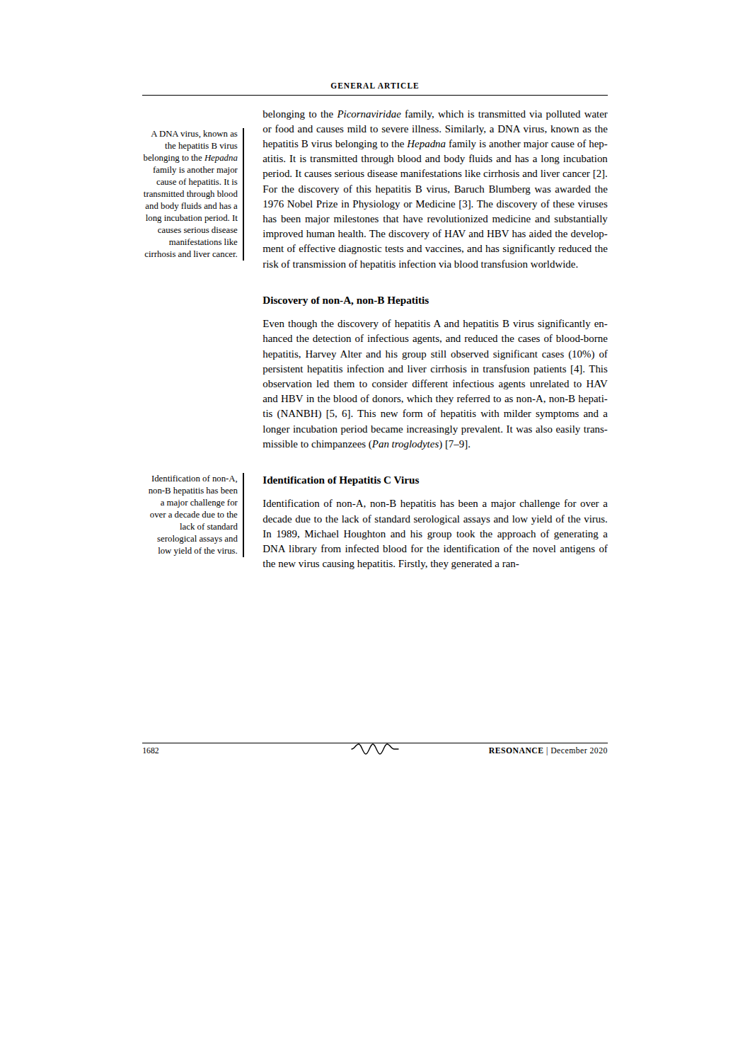GENERAL ARTICLE
A DNA virus, known as the hepatitis B virus belonging to the Hepadna family is another major cause of hepatitis. It is transmitted through blood and body fluids and has a long incubation period. It causes serious disease manifestations like cirrhosis and liver cancer.
Identification of non-A, non-B hepatitis has been a major challenge for over a decade due to the lack of standard serological assays and low yield of the virus.
belonging to the Picornaviridae family, which is transmitted via polluted water or food and causes mild to severe illness. Similarly, a DNA virus, known as the hepatitis B virus belonging to the Hepadna family is another major cause of hepatitis. It is transmitted through blood and body fluids and has a long incubation period. It causes serious disease manifestations like cirrhosis and liver cancer [2]. For the discovery of this hepatitis B virus, Baruch Blumberg was awarded the 1976 Nobel Prize in Physiology or Medicine [3]. The discovery of these viruses has been major milestones that have revolutionized medicine and substantially improved human health. The discovery of HAV and HBV has aided the development of effective diagnostic tests and vaccines, and has significantly reduced the risk of transmission of hepatitis infection via blood transfusion worldwide.
Discovery of non-A, non-B Hepatitis
Even though the discovery of hepatitis A and hepatitis B virus significantly enhanced the detection of infectious agents, and reduced the cases of blood-borne hepatitis, Harvey Alter and his group still observed significant cases (10%) of persistent hepatitis infection and liver cirrhosis in transfusion patients [4]. This observation led them to consider different infectious agents unrelated to HAV and HBV in the blood of donors, which they referred to as non-A, non-B hepatitis (NANBH) [5, 6]. This new form of hepatitis with milder symptoms and a longer incubation period became increasingly prevalent. It was also easily transmissible to chimpanzees (Pan troglodytes) [7–9].
Identification of Hepatitis C Virus
Identification of non-A, non-B hepatitis has been a major challenge for over a decade due to the lack of standard serological assays and low yield of the virus. In 1989, Michael Houghton and his group took the approach of generating a DNA library from infected blood for the identification of the novel antigens of the new virus causing hepatitis. Firstly, they generated a ran-
1682 RESONANCE | December 2020